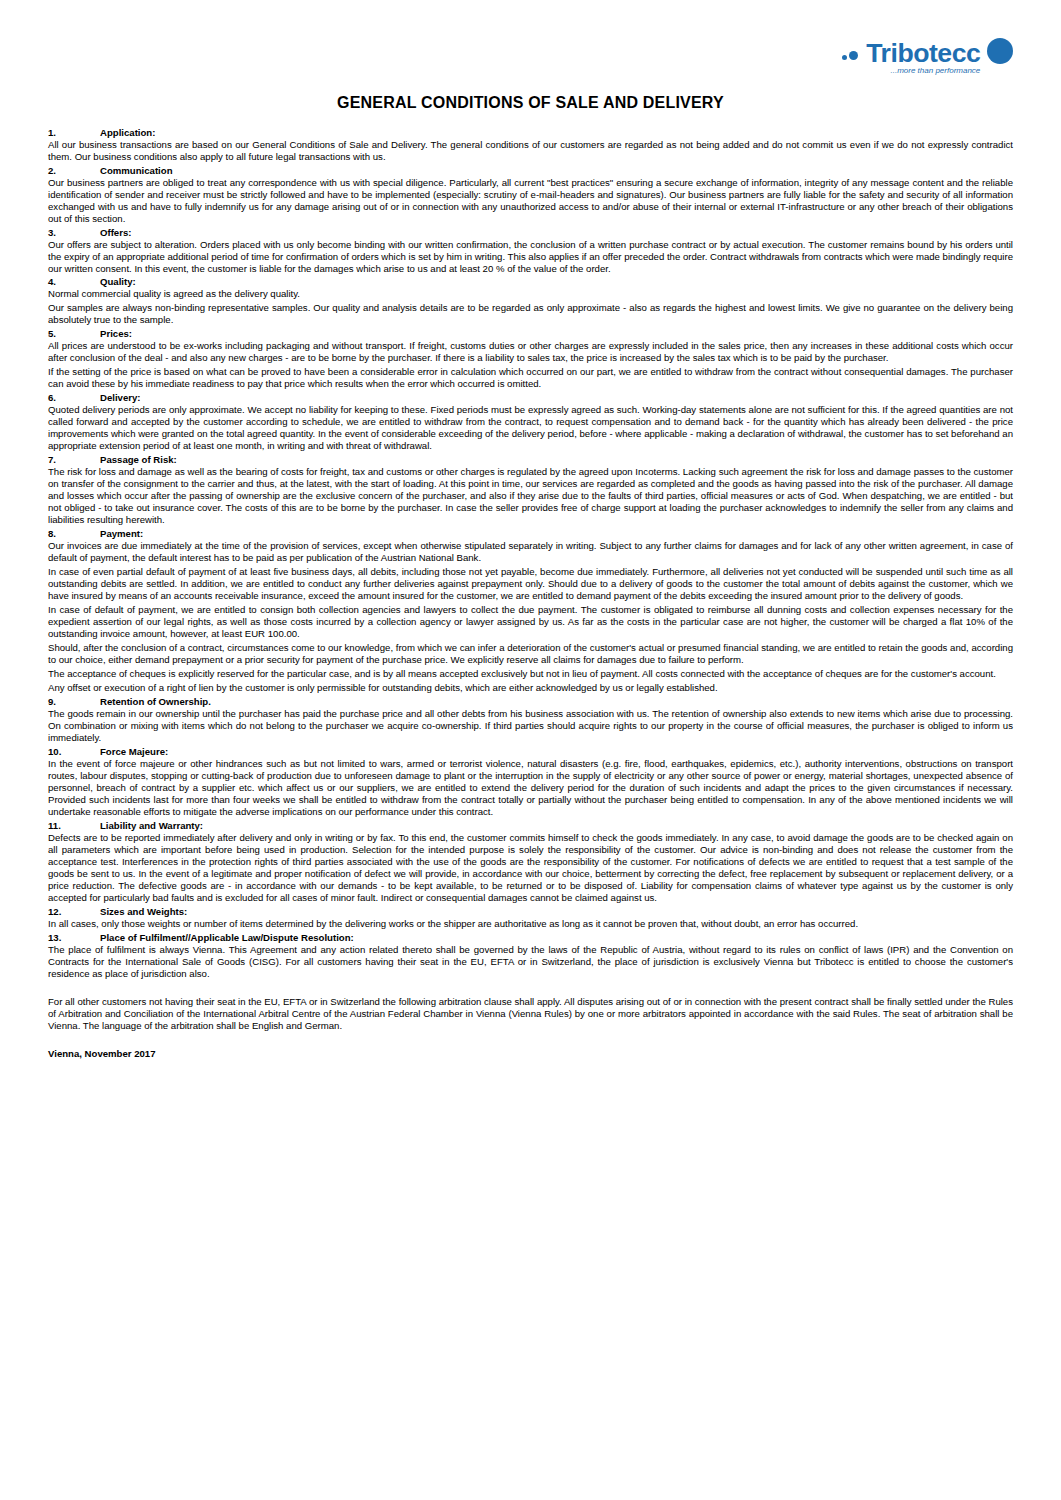Tribotecc
...more than performance
GENERAL CONDITIONS OF SALE AND DELIVERY
1. Application:
All our business transactions are based on our General Conditions of Sale and Delivery. The general conditions of our customers are regarded as not being added and do not commit us even if we do not expressly contradict them. Our business conditions also apply to all future legal transactions with us.
2. Communication
Our business partners are obliged to treat any correspondence with us with special diligence. Particularly, all current "best practices" ensuring a secure exchange of information, integrity of any message content and the reliable identification of sender and receiver must be strictly followed and have to be implemented (especially: scrutiny of e-mail-headers and signatures). Our business partners are fully liable for the safety and security of all information exchanged with us and have to fully indemnify us for any damage arising out of or in connection with any unauthorized access to and/or abuse of their internal or external IT-infrastructure or any other breach of their obligations out of this section.
3. Offers:
Our offers are subject to alteration. Orders placed with us only become binding with our written confirmation, the conclusion of a written purchase contract or by actual execution. The customer remains bound by his orders until the expiry of an appropriate additional period of time for confirmation of orders which is set by him in writing. This also applies if an offer preceded the order. Contract withdrawals from contracts which were made bindingly require our written consent. In this event, the customer is liable for the damages which arise to us and at least 20 % of the value of the order.
4. Quality:
Normal commercial quality is agreed as the delivery quality.
Our samples are always non-binding representative samples. Our quality and analysis details are to be regarded as only approximate - also as regards the highest and lowest limits. We give no guarantee on the delivery being absolutely true to the sample.
5. Prices:
All prices are understood to be ex-works including packaging and without transport. If freight, customs duties or other charges are expressly included in the sales price, then any increases in these additional costs which occur after conclusion of the deal - and also any new charges - are to be borne by the purchaser. If there is a liability to sales tax, the price is increased by the sales tax which is to be paid by the purchaser.
If the setting of the price is based on what can be proved to have been a considerable error in calculation which occurred on our part, we are entitled to withdraw from the contract without consequential damages. The purchaser can avoid these by his immediate readiness to pay that price which results when the error which occurred is omitted.
6. Delivery:
Quoted delivery periods are only approximate. We accept no liability for keeping to these. Fixed periods must be expressly agreed as such. Working-day statements alone are not sufficient for this. If the agreed quantities are not called forward and accepted by the customer according to schedule, we are entitled to withdraw from the contract, to request compensation and to demand back - for the quantity which has already been delivered - the price improvements which were granted on the total agreed quantity. In the event of considerable exceeding of the delivery period, before - where applicable - making a declaration of withdrawal, the customer has to set beforehand an appropriate extension period of at least one month, in writing and with threat of withdrawal.
7. Passage of Risk:
The risk for loss and damage as well as the bearing of costs for freight, tax and customs or other charges is regulated by the agreed upon Incoterms. Lacking such agreement the risk for loss and damage passes to the customer on transfer of the consignment to the carrier and thus, at the latest, with the start of loading. At this point in time, our services are regarded as completed and the goods as having passed into the risk of the purchaser. All damage and losses which occur after the passing of ownership are the exclusive concern of the purchaser, and also if they arise due to the faults of third parties, official measures or acts of God. When despatching, we are entitled - but not obliged - to take out insurance cover. The costs of this are to be borne by the purchaser. In case the seller provides free of charge support at loading the purchaser acknowledges to indemnify the seller from any claims and liabilities resulting herewith.
8. Payment:
Our invoices are due immediately at the time of the provision of services, except when otherwise stipulated separately in writing. Subject to any further claims for damages and for lack of any other written agreement, in case of default of payment, the default interest has to be paid as per publication of the Austrian National Bank.
In case of even partial default of payment of at least five business days, all debits, including those not yet payable, become due immediately. Furthermore, all deliveries not yet conducted will be suspended until such time as all outstanding debits are settled. In addition, we are entitled to conduct any further deliveries against prepayment only. Should due to a delivery of goods to the customer the total amount of debits against the customer, which we have insured by means of an accounts receivable insurance, exceed the amount insured for the customer, we are entitled to demand payment of the debits exceeding the insured amount prior to the delivery of goods.
In case of default of payment, we are entitled to consign both collection agencies and lawyers to collect the due payment. The customer is obligated to reimburse all dunning costs and collection expenses necessary for the expedient assertion of our legal rights, as well as those costs incurred by a collection agency or lawyer assigned by us. As far as the costs in the particular case are not higher, the customer will be charged a flat 10% of the outstanding invoice amount, however, at least EUR 100.00.
Should, after the conclusion of a contract, circumstances come to our knowledge, from which we can infer a deterioration of the customer's actual or presumed financial standing, we are entitled to retain the goods and, according to our choice, either demand prepayment or a prior security for payment of the purchase price. We explicitly reserve all claims for damages due to failure to perform.
The acceptance of cheques is explicitly reserved for the particular case, and is by all means accepted exclusively but not in lieu of payment. All costs connected with the acceptance of cheques are for the customer's account.
Any offset or execution of a right of lien by the customer is only permissible for outstanding debits, which are either acknowledged by us or legally established.
9. Retention of Ownership.
The goods remain in our ownership until the purchaser has paid the purchase price and all other debts from his business association with us. The retention of ownership also extends to new items which arise due to processing. On combination or mixing with items which do not belong to the purchaser we acquire co-ownership. If third parties should acquire rights to our property in the course of official measures, the purchaser is obliged to inform us immediately.
10. Force Majeure:
In the event of force majeure or other hindrances such as but not limited to wars, armed or terrorist violence, natural disasters (e.g. fire, flood, earthquakes, epidemics, etc.), authority interventions, obstructions on transport routes, labour disputes, stopping or cutting-back of production due to unforeseen damage to plant or the interruption in the supply of electricity or any other source of power or energy, material shortages, unexpected absence of personnel, breach of contract by a supplier etc. which affect us or our suppliers, we are entitled to extend the delivery period for the duration of such incidents and adapt the prices to the given circumstances if necessary. Provided such incidents last for more than four weeks we shall be entitled to withdraw from the contract totally or partially without the purchaser being entitled to compensation. In any of the above mentioned incidents we will undertake reasonable efforts to mitigate the adverse implications on our performance under this contract.
11. Liability and Warranty:
Defects are to be reported immediately after delivery and only in writing or by fax. To this end, the customer commits himself to check the goods immediately. In any case, to avoid damage the goods are to be checked again on all parameters which are important before being used in production. Selection for the intended purpose is solely the responsibility of the customer. Our advice is non-binding and does not release the customer from the acceptance test. Interferences in the protection rights of third parties associated with the use of the goods are the responsibility of the customer. For notifications of defects we are entitled to request that a test sample of the goods be sent to us. In the event of a legitimate and proper notification of defect we will provide, in accordance with our choice, betterment by correcting the defect, free replacement by subsequent or replacement delivery, or a price reduction. The defective goods are - in accordance with our demands - to be kept available, to be returned or to be disposed of. Liability for compensation claims of whatever type against us by the customer is only accepted for particularly bad faults and is excluded for all cases of minor fault. Indirect or consequential damages cannot be claimed against us.
12. Sizes and Weights:
In all cases, only those weights or number of items determined by the delivering works or the shipper are authoritative as long as it cannot be proven that, without doubt, an error has occurred.
13. Place of Fulfilment//Applicable Law/Dispute Resolution:
The place of fulfilment is always Vienna. This Agreement and any action related thereto shall be governed by the laws of the Republic of Austria, without regard to its rules on conflict of laws (IPR) and the Convention on Contracts for the International Sale of Goods (CISG). For all customers having their seat in the EU, EFTA or in Switzerland, the place of jurisdiction is exclusively Vienna but Tribotecc is entitled to choose the customer's residence as place of jurisdiction also.
For all other customers not having their seat in the EU, EFTA or in Switzerland the following arbitration clause shall apply. All disputes arising out of or in connection with the present contract shall be finally settled under the Rules of Arbitration and Conciliation of the International Arbitral Centre of the Austrian Federal Chamber in Vienna (Vienna Rules) by one or more arbitrators appointed in accordance with the said Rules. The seat of arbitration shall be Vienna. The language of the arbitration shall be English and German.
Vienna, November 2017